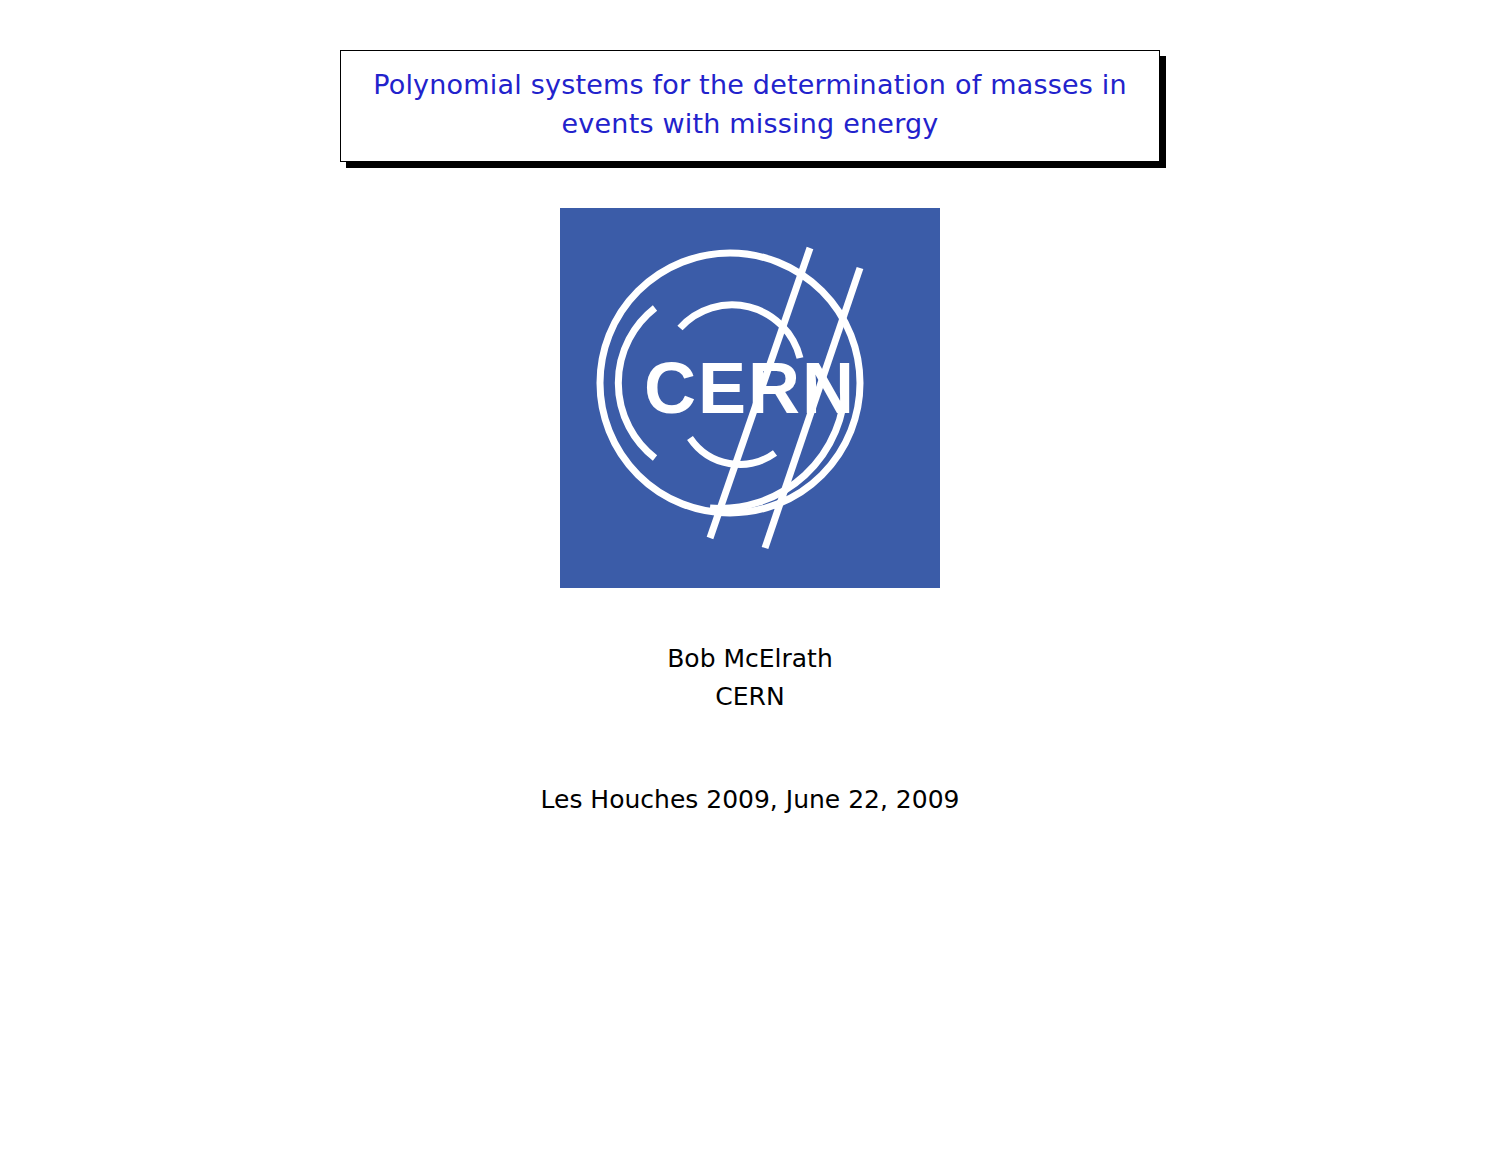Polynomial systems for the determination of masses in
events with missing energy
CERN logo CERN
Bob McElrath
CERN
Les Houches 2009, June 22, 2009